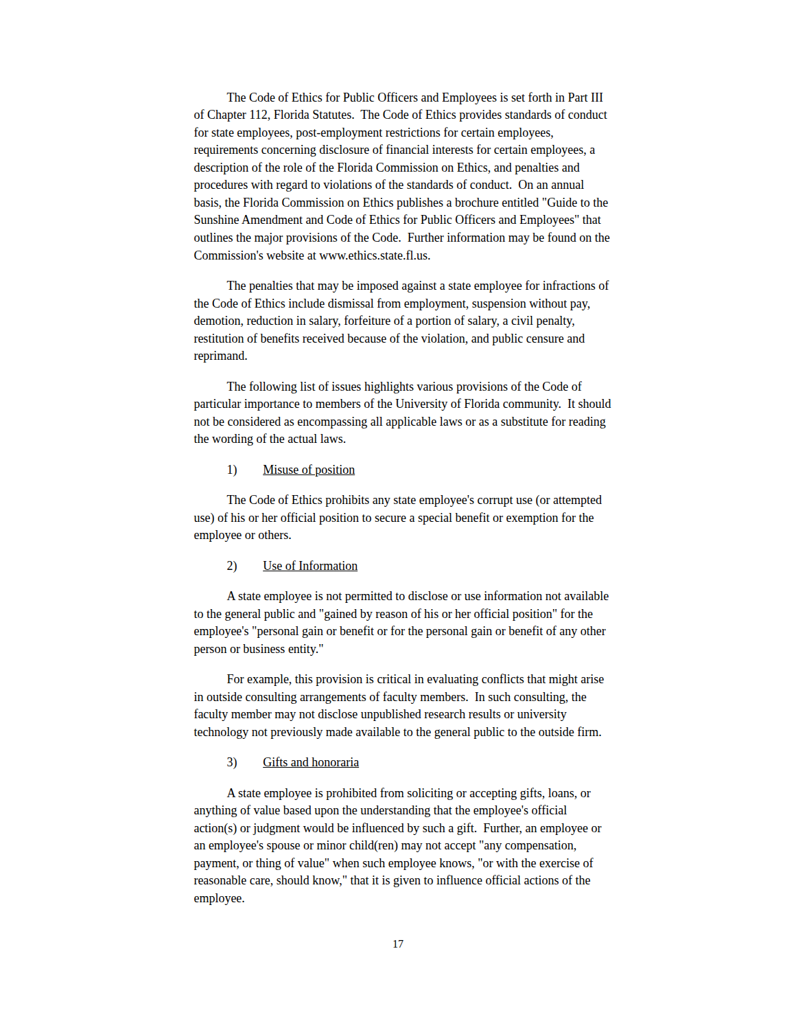The Code of Ethics for Public Officers and Employees is set forth in Part III of Chapter 112, Florida Statutes. The Code of Ethics provides standards of conduct for state employees, post-employment restrictions for certain employees, requirements concerning disclosure of financial interests for certain employees, a description of the role of the Florida Commission on Ethics, and penalties and procedures with regard to violations of the standards of conduct. On an annual basis, the Florida Commission on Ethics publishes a brochure entitled "Guide to the Sunshine Amendment and Code of Ethics for Public Officers and Employees" that outlines the major provisions of the Code. Further information may be found on the Commission's website at www.ethics.state.fl.us.
The penalties that may be imposed against a state employee for infractions of the Code of Ethics include dismissal from employment, suspension without pay, demotion, reduction in salary, forfeiture of a portion of salary, a civil penalty, restitution of benefits received because of the violation, and public censure and reprimand.
The following list of issues highlights various provisions of the Code of particular importance to members of the University of Florida community. It should not be considered as encompassing all applicable laws or as a substitute for reading the wording of the actual laws.
1) Misuse of position
The Code of Ethics prohibits any state employee's corrupt use (or attempted use) of his or her official position to secure a special benefit or exemption for the employee or others.
2) Use of Information
A state employee is not permitted to disclose or use information not available to the general public and "gained by reason of his or her official position" for the employee's "personal gain or benefit or for the personal gain or benefit of any other person or business entity."
For example, this provision is critical in evaluating conflicts that might arise in outside consulting arrangements of faculty members. In such consulting, the faculty member may not disclose unpublished research results or university technology not previously made available to the general public to the outside firm.
3) Gifts and honoraria
A state employee is prohibited from soliciting or accepting gifts, loans, or anything of value based upon the understanding that the employee's official action(s) or judgment would be influenced by such a gift. Further, an employee or an employee's spouse or minor child(ren) may not accept "any compensation, payment, or thing of value" when such employee knows, "or with the exercise of reasonable care, should know," that it is given to influence official actions of the employee.
17